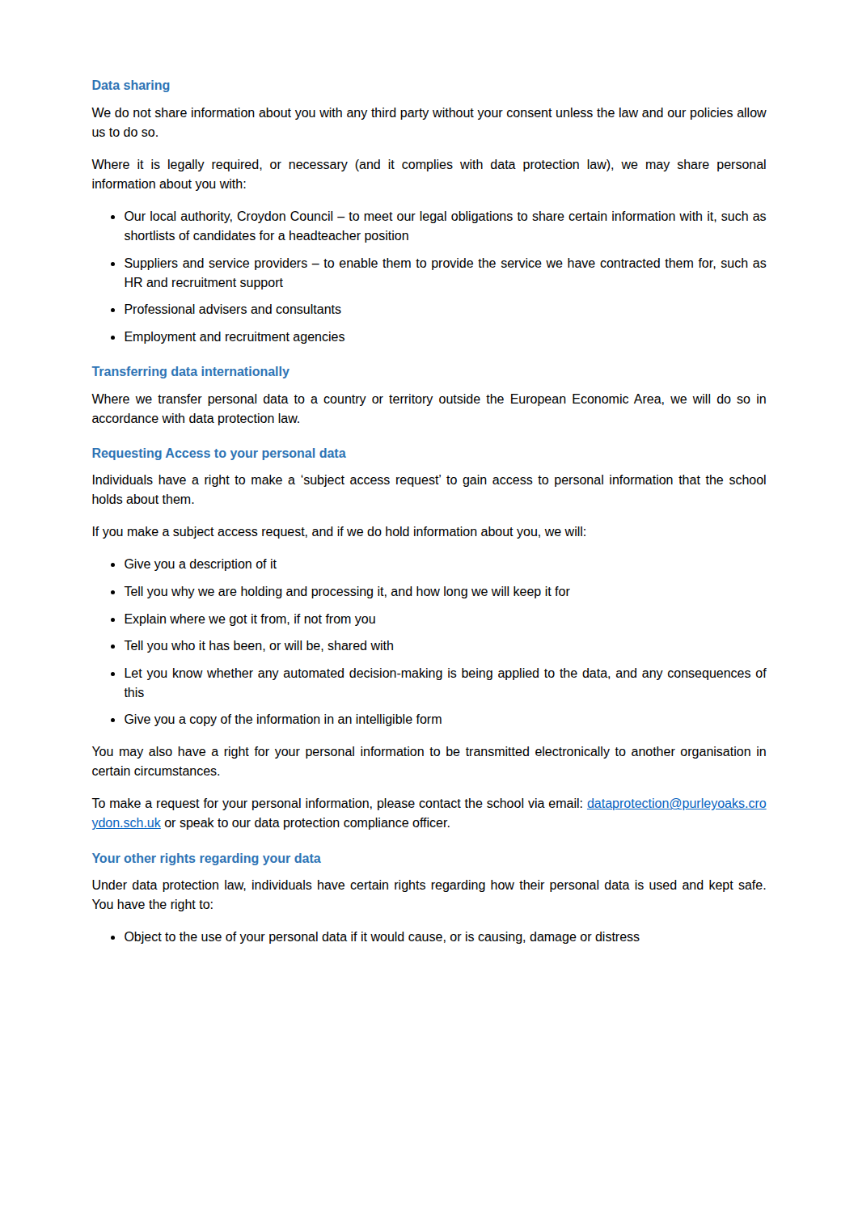Data sharing
We do not share information about you with any third party without your consent unless the law and our policies allow us to do so.
Where it is legally required, or necessary (and it complies with data protection law), we may share personal information about you with:
Our local authority, Croydon Council – to meet our legal obligations to share certain information with it, such as shortlists of candidates for a headteacher position
Suppliers and service providers – to enable them to provide the service we have contracted them for, such as HR and recruitment support
Professional advisers and consultants
Employment and recruitment agencies
Transferring data internationally
Where we transfer personal data to a country or territory outside the European Economic Area, we will do so in accordance with data protection law.
Requesting Access to your personal data
Individuals have a right to make a ‘subject access request’ to gain access to personal information that the school holds about them.
If you make a subject access request, and if we do hold information about you, we will:
Give you a description of it
Tell you why we are holding and processing it, and how long we will keep it for
Explain where we got it from, if not from you
Tell you who it has been, or will be, shared with
Let you know whether any automated decision-making is being applied to the data, and any consequences of this
Give you a copy of the information in an intelligible form
You may also have a right for your personal information to be transmitted electronically to another organisation in certain circumstances.
To make a request for your personal information, please contact the school via email: dataprotection@purleyoaks.croydon.sch.uk or speak to our data protection compliance officer.
Your other rights regarding your data
Under data protection law, individuals have certain rights regarding how their personal data is used and kept safe. You have the right to:
Object to the use of your personal data if it would cause, or is causing, damage or distress